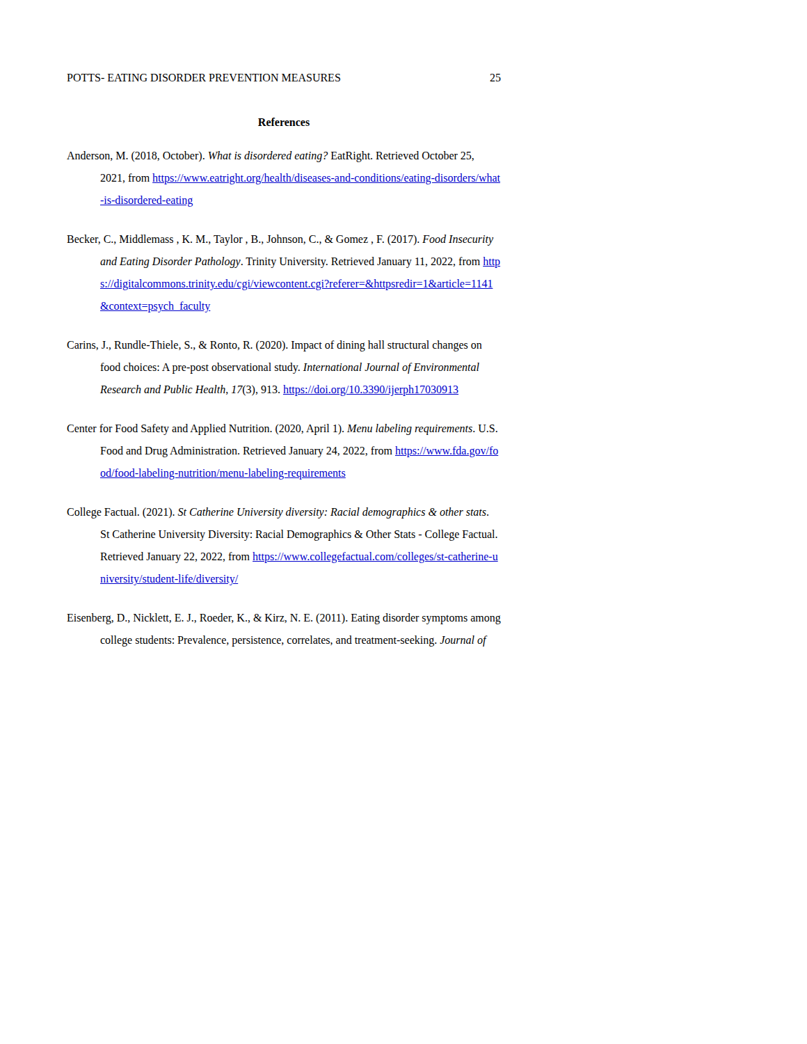Potts- Eating Disorder Prevention Measures 25
References
Anderson, M. (2018, October). What is disordered eating? EatRight. Retrieved October 25, 2021, from https://www.eatright.org/health/diseases-and-conditions/eating-disorders/what-is-disordered-eating
Becker, C., Middlemass , K. M., Taylor , B., Johnson, C., & Gomez , F. (2017). Food Insecurity and Eating Disorder Pathology. Trinity University. Retrieved January 11, 2022, from https://digitalcommons.trinity.edu/cgi/viewcontent.cgi?referer=&httpsredir=1&article=1141&context=psych_faculty
Carins, J., Rundle-Thiele, S., & Ronto, R. (2020). Impact of dining hall structural changes on food choices: A pre-post observational study. International Journal of Environmental Research and Public Health, 17(3), 913. https://doi.org/10.3390/ijerph17030913
Center for Food Safety and Applied Nutrition. (2020, April 1). Menu labeling requirements. U.S. Food and Drug Administration. Retrieved January 24, 2022, from https://www.fda.gov/food/food-labeling-nutrition/menu-labeling-requirements
College Factual. (2021). St Catherine University diversity: Racial demographics & other stats. St Catherine University Diversity: Racial Demographics & Other Stats - College Factual. Retrieved January 22, 2022, from https://www.collegefactual.com/colleges/st-catherine-university/student-life/diversity/
Eisenberg, D., Nicklett, E. J., Roeder, K., & Kirz, N. E. (2011). Eating disorder symptoms among college students: Prevalence, persistence, correlates, and treatment-seeking. Journal of